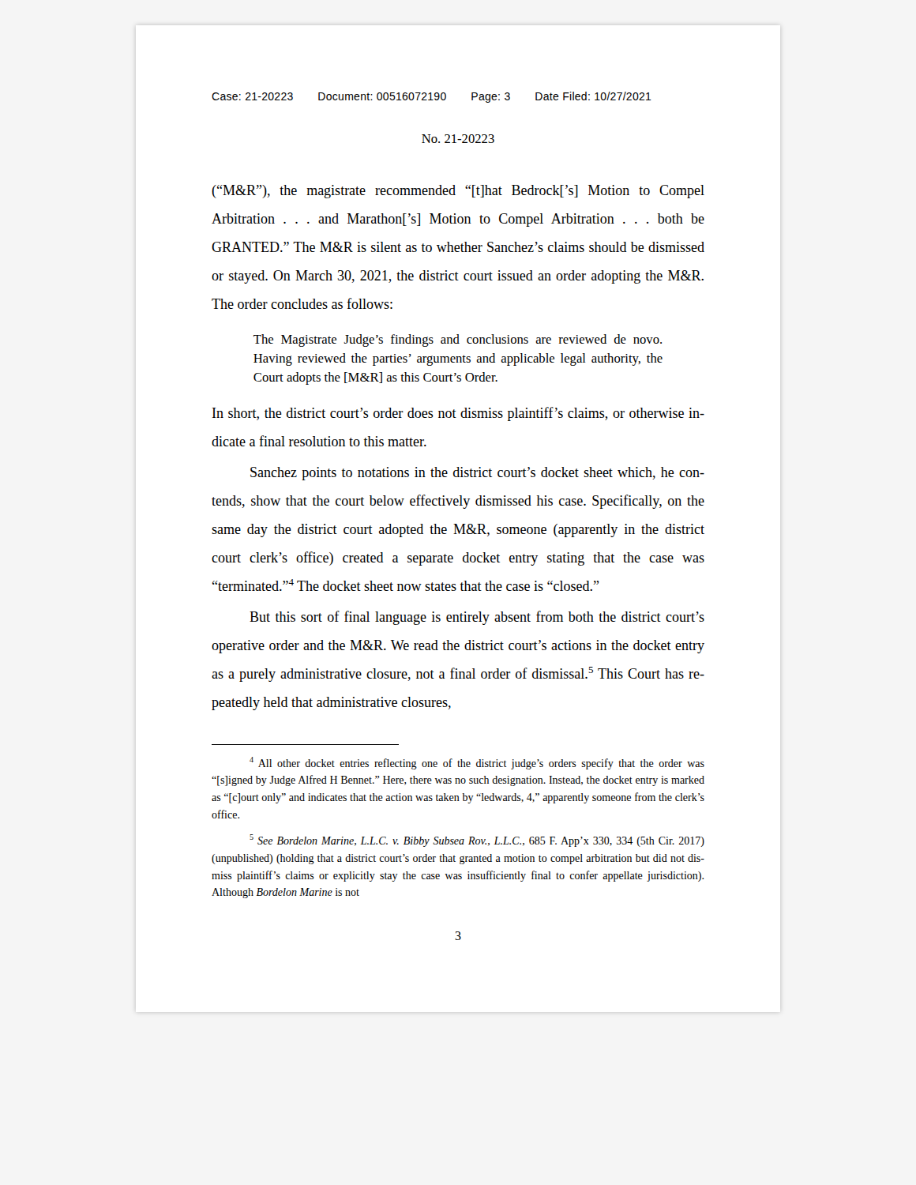Case: 21-20223 Document: 00516072190 Page: 3 Date Filed: 10/27/2021
No. 21-20223
(“M&R”), the magistrate recommended “[t]hat Bedrock[’s] Motion to Compel Arbitration . . . and Marathon[’s] Motion to Compel Arbitration . . . both be GRANTED.” The M&R is silent as to whether Sanchez’s claims should be dismissed or stayed. On March 30, 2021, the district court issued an order adopting the M&R. The order concludes as follows:
The Magistrate Judge’s findings and conclusions are reviewed de novo. Having reviewed the parties’ arguments and applicable legal authority, the Court adopts the [M&R] as this Court’s Order.
In short, the district court’s order does not dismiss plaintiff’s claims, or otherwise indicate a final resolution to this matter.
Sanchez points to notations in the district court’s docket sheet which, he contends, show that the court below effectively dismissed his case. Specifically, on the same day the district court adopted the M&R, someone (apparently in the district court clerk’s office) created a separate docket entry stating that the case was “terminated.”4 The docket sheet now states that the case is “closed.”
But this sort of final language is entirely absent from both the district court’s operative order and the M&R. We read the district court’s actions in the docket entry as a purely administrative closure, not a final order of dismissal.5 This Court has repeatedly held that administrative closures,
4 All other docket entries reflecting one of the district judge’s orders specify that the order was “[s]igned by Judge Alfred H Bennet.” Here, there was no such designation. Instead, the docket entry is marked as “[c]ourt only” and indicates that the action was taken by “ledwards, 4,” apparently someone from the clerk’s office.
5 See Bordelon Marine, L.L.C. v. Bibby Subsea Rov., L.L.C., 685 F. App’x 330, 334 (5th Cir. 2017) (unpublished) (holding that a district court’s order that granted a motion to compel arbitration but did not dismiss plaintiff’s claims or explicitly stay the case was insufficiently final to confer appellate jurisdiction). Although Bordelon Marine is not
3